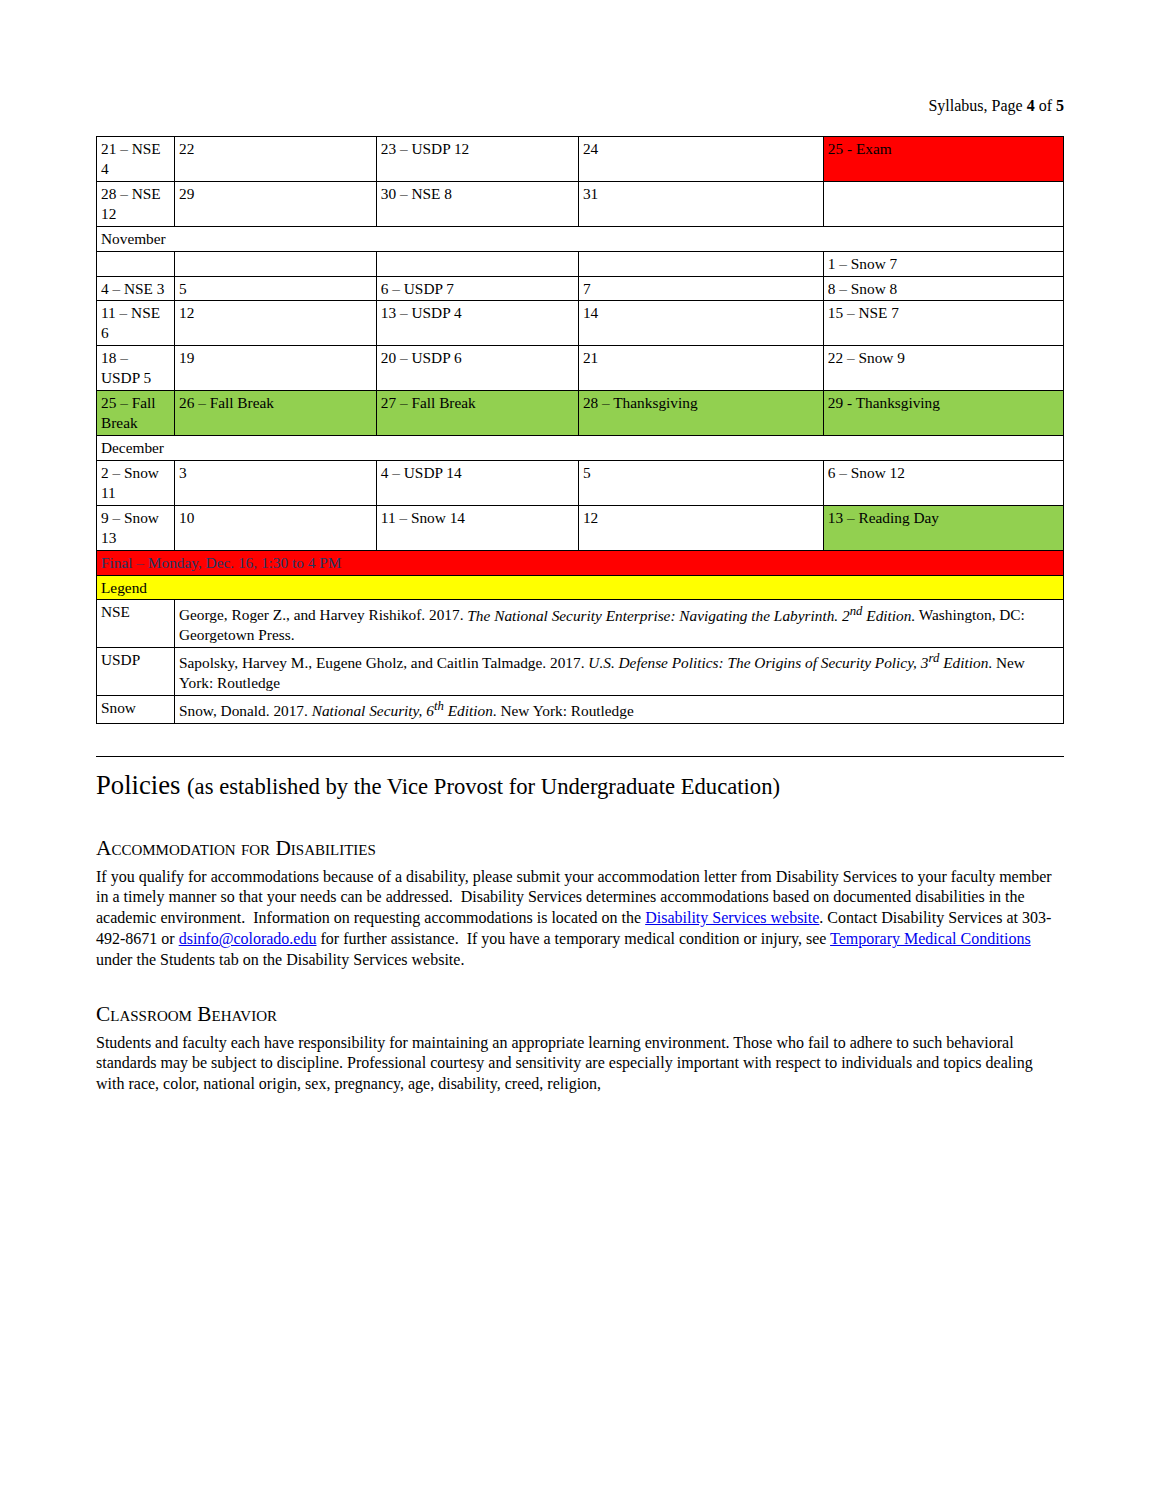Syllabus, Page 4 of 5
| 21 – NSE 4 | 22 | 23 – USDP 12 | 24 | 25 - Exam |
| 28 – NSE 12 | 29 | 30 – NSE 8 | 31 | |
| November |
| | | | | 1 – Snow 7 |
| 4 – NSE 3 | 5 | 6 – USDP 7 | 7 | 8 – Snow 8 |
| 11 – NSE 6 | 12 | 13 – USDP 4 | 14 | 15 – NSE 7 |
| 18 – USDP 5 | 19 | 20 – USDP 6 | 21 | 22 – Snow 9 |
| 25 – Fall Break | 26 – Fall Break | 27 – Fall Break | 28 – Thanksgiving | 29 - Thanksgiving |
| December |
| 2 – Snow 11 | 3 | 4 – USDP 14 | 5 | 6 – Snow 12 |
| 9 – Snow 13 | 10 | 11 – Snow 14 | 12 | 13 – Reading Day |
| Final – Monday, Dec. 16, 1:30 to 4 PM |
| Legend |
| NSE | George, Roger Z., and Harvey Rishikof. 2017. The National Security Enterprise: Navigating the Labyrinth. 2 nd Edition. Washington, DC: Georgetown Press. |
| USDP | Sapolsky, Harvey M., Eugene Gholz, and Caitlin Talmadge. 2017. U.S. Defense Politics: The Origins of Security Policy, 3 rd Edition . New York: Routledge |
| Snow | Snow, Donald. 2017. National Security, 6 th Edition . New York: Routledge |
Policies (as established by the Vice Provost for Undergraduate Education)
Accommodation for Disabilities
If you qualify for accommodations because of a disability, please submit your accommodation letter from Disability Services to your faculty member in a timely manner so that your needs can be addressed. Disability Services determines accommodations based on documented disabilities in the academic environment. Information on requesting accommodations is located on the Disability Services website. Contact Disability Services at 303-492-8671 or dsinfo@colorado.edu for further assistance. If you have a temporary medical condition or injury, see Temporary Medical Conditions under the Students tab on the Disability Services website.
Classroom Behavior
Students and faculty each have responsibility for maintaining an appropriate learning environment. Those who fail to adhere to such behavioral standards may be subject to discipline. Professional courtesy and sensitivity are especially important with respect to individuals and topics dealing with race, color, national origin, sex, pregnancy, age, disability, creed, religion,